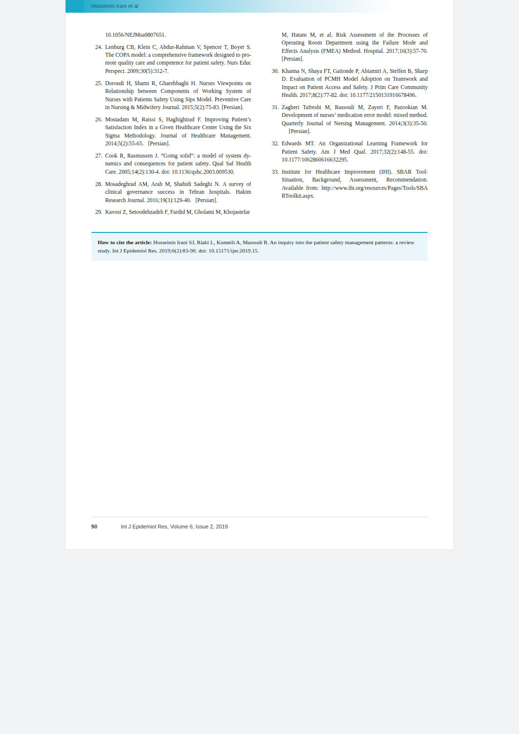Hosseinin Irani et al
10.1056/NEJMsa0807651.
24. Lenburg CB, Klein C, Abdur-Rahman V, Spencer T, Boyer S. The COPA model: a comprehensive framework designed to promote quality care and competence for patient safety. Nurs Educ Perspect. 2009;30(5):312-7.
25. Doroudi H, Shami R, Gharehbaghi H. Nurses Viewpoints on Relationship between Components of Working System of Nurses with Patients Safety Using Sips Model. Preventive Care in Nursing & Midwifery Journal. 2015;5(2):75-83. [Persian].
26. Mostadam M, Raissi S, Haghighirad F. Improving Patient’s Satisfaction Index in a Given Healthcare Center Using the Six Sigma Methodology. Journal of Healthcare Management. 2014;5(2):55-65. [Persian].
27. Cook R, Rasmussen J. “Going solid”: a model of system dynamics and consequences for patient safety. Qual Saf Health Care. 2005;14(2):130-4. doi: 10.1136/qshc.2003.009530.
28. Mosadeghrad AM, Arab M, Shahidi Sadeghi N. A survey of clinical governance success in Tehran hospitals. Hakim Research Journal. 2016;19(3):129-40. [Persian].
29. Kavosi Z, Setoodehzadeh F, Fardid M, Gholami M, Khojastefar
M, Hatam M, et al. Risk Assessment of the Processes of Operating Room Department using the Failure Mode and Effects Analysis (FMEA) Method. Hospital. 2017;16(3):57-70. [Persian].
30. Khanna N, Shaya FT, Gaitonde P, Abiamiri A, Steffen B, Sharp D. Evaluation of PCMH Model Adoption on Teamwork and Impact on Patient Access and Safety. J Prim Care Community Health. 2017;8(2):77-82. doi: 10.1177/2150131916678496.
31. Zagheri Tafreshi M, Rassouli M, Zayeri F, Pazookian M. Development of nurses’ medication error model: mixed method. Quarterly Journal of Nersing Management. 2014;3(3):35-50. [Persian].
32. Edwards MT. An Organizational Learning Framework for Patient Safety. Am J Med Qual. 2017;32(2):148-55. doi: 10.1177/1062860616632295.
33. Institute for Healthcare Improvement (IHI). SBAR Tool: Situation, Background, Assessment, Recommendation. Available from: http://www.ihi.org/resources/Pages/Tools/SBARToolkit.aspx.
How to cite the article: Hosseinin Irani SJ, Riahi L, Komeili A, Masoudi R. An inquiry into the patient safety management patterns: a review study. Int J Epidemiol Res. 2019;6(2):83-90. doi: 10.15171/ijer.2019.15.
90 Int J Epidemiol Res, Volume 6, Issue 2, 2019